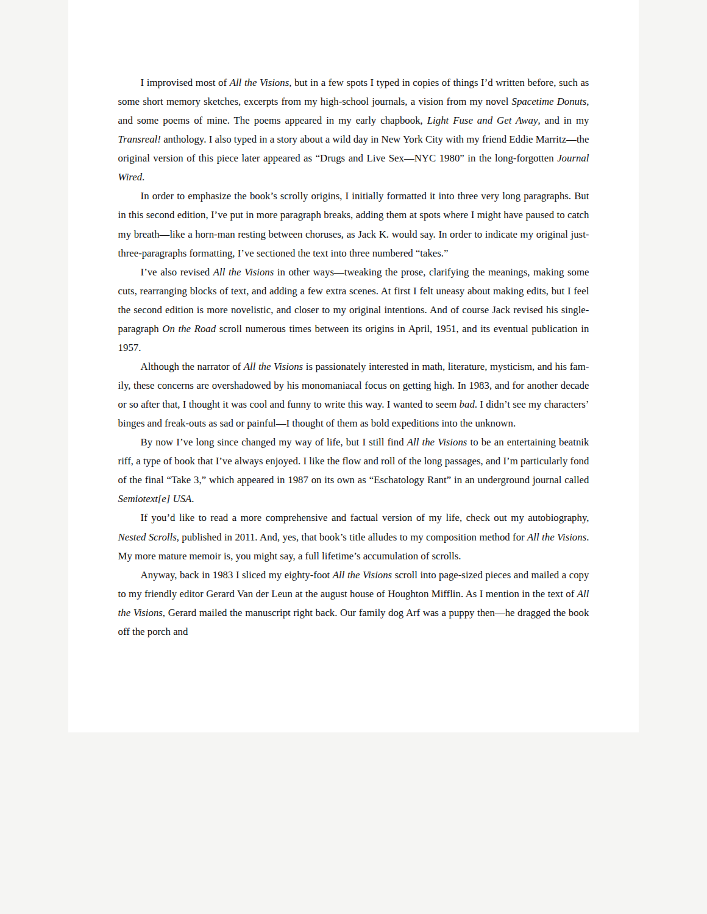I improvised most of All the Visions, but in a few spots I typed in copies of things I’d written before, such as some short memory sketches, excerpts from my high-school journals, a vision from my novel Spacetime Donuts, and some poems of mine. The poems appeared in my early chapbook, Light Fuse and Get Away, and in my Transreal! anthology. I also typed in a story about a wild day in New York City with my friend Eddie Marritz—the original version of this piece later appeared as “Drugs and Live Sex—NYC 1980” in the long-forgotten Journal Wired.
In order to emphasize the book’s scrolly origins, I initially formatted it into three very long paragraphs. But in this second edition, I’ve put in more paragraph breaks, adding them at spots where I might have paused to catch my breath—like a horn-man resting between choruses, as Jack K. would say. In order to indicate my original just-three-paragraphs formatting, I’ve sectioned the text into three numbered “takes.”
I’ve also revised All the Visions in other ways—tweaking the prose, clarifying the meanings, making some cuts, rearranging blocks of text, and adding a few extra scenes. At first I felt uneasy about making edits, but I feel the second edition is more novelistic, and closer to my original intentions. And of course Jack revised his single-paragraph On the Road scroll numerous times between its origins in April, 1951, and its eventual publication in 1957.
Although the narrator of All the Visions is passionately interested in math, literature, mysticism, and his family, these concerns are overshadowed by his monomaniacal focus on getting high. In 1983, and for another decade or so after that, I thought it was cool and funny to write this way. I wanted to seem bad. I didn’t see my characters’ binges and freak-outs as sad or painful—I thought of them as bold expeditions into the unknown.
By now I’ve long since changed my way of life, but I still find All the Visions to be an entertaining beatnik riff, a type of book that I’ve always enjoyed. I like the flow and roll of the long passages, and I’m particularly fond of the final “Take 3,” which appeared in 1987 on its own as “Eschatology Rant” in an underground journal called Semiotext[e] USA.
If you’d like to read a more comprehensive and factual version of my life, check out my autobiography, Nested Scrolls, published in 2011. And, yes, that book’s title alludes to my composition method for All the Visions. My more mature memoir is, you might say, a full lifetime’s accumulation of scrolls.
Anyway, back in 1983 I sliced my eighty-foot All the Visions scroll into page-sized pieces and mailed a copy to my friendly editor Gerard Van der Leun at the august house of Houghton Mifflin. As I mention in the text of All the Visions, Gerard mailed the manuscript right back. Our family dog Arf was a puppy then—he dragged the book off the porch and